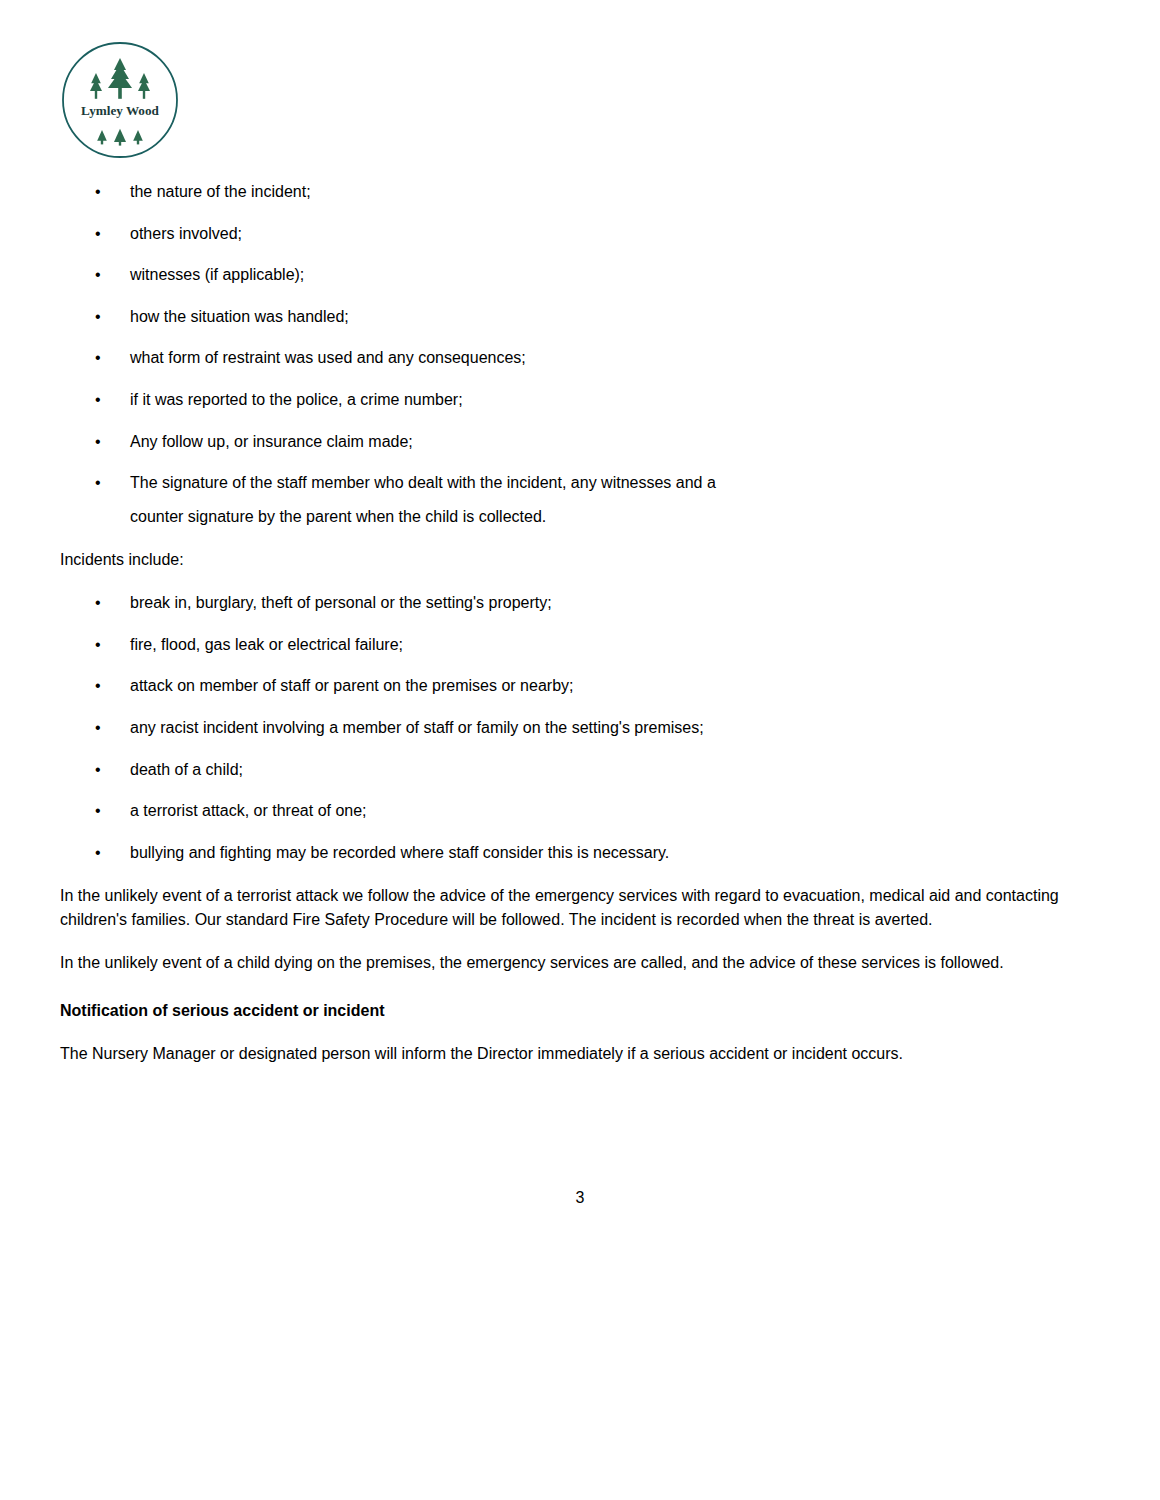Lymley Wood
the nature of the incident;
others involved;
witnesses (if applicable);
how the situation was handled;
what form of restraint was used and any consequences;
if it was reported to the police, a crime number;
Any follow up, or insurance claim made;
The signature of the staff member who dealt with the incident, any witnesses and a counter signature by the parent when the child is collected.
Incidents include:
break in, burglary, theft of personal or the setting's property;
fire, flood, gas leak or electrical failure;
attack on member of staff or parent on the premises or nearby;
any racist incident involving a member of staff or family on the setting's premises;
death of a child;
a terrorist attack, or threat of one;
bullying and fighting may be recorded where staff consider this is necessary.
In the unlikely event of a terrorist attack we follow the advice of the emergency services with regard to evacuation, medical aid and contacting children's families. Our standard Fire Safety Procedure will be followed. The incident is recorded when the threat is averted.
In the unlikely event of a child dying on the premises, the emergency services are called, and the advice of these services is followed.
Notification of serious accident or incident
The Nursery Manager or designated person will inform the Director immediately if a serious accident or incident occurs.
3